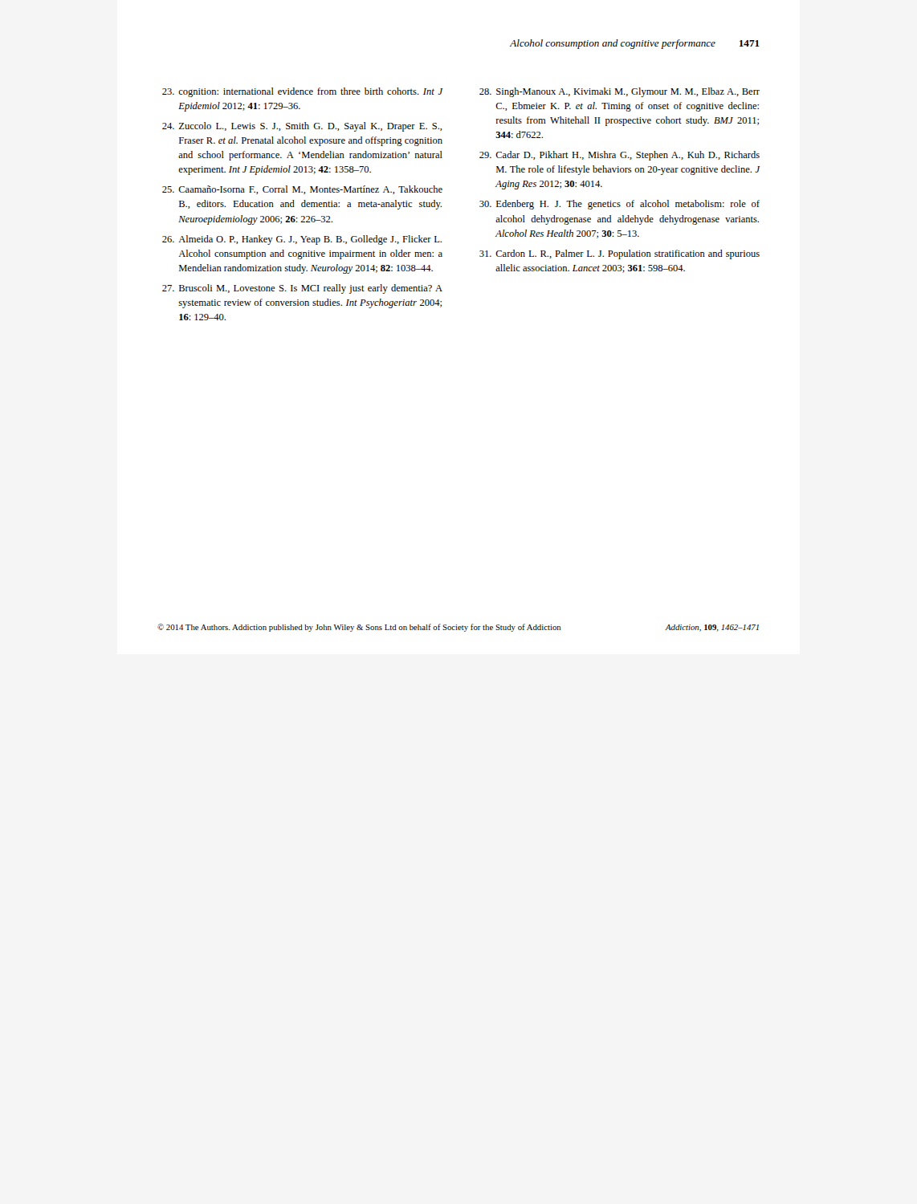Alcohol consumption and cognitive performance 1471
cognition: international evidence from three birth cohorts. Int J Epidemiol 2012; 41: 1729–36.
Zuccolo L., Lewis S. J., Smith G. D., Sayal K., Draper E. S., Fraser R. et al. Prenatal alcohol exposure and offspring cognition and school performance. A ‘Mendelian randomization’ natural experiment. Int J Epidemiol 2013; 42: 1358–70.
Caamaño-Isorna F., Corral M., Montes-Martínez A., Takkouche B., editors. Education and dementia: a meta-analytic study. Neuroepidemiology 2006; 26: 226–32.
Almeida O. P., Hankey G. J., Yeap B. B., Golledge J., Flicker L. Alcohol consumption and cognitive impairment in older men: a Mendelian randomization study. Neurology 2014; 82: 1038–44.
Bruscoli M., Lovestone S. Is MCI really just early dementia? A systematic review of conversion studies. Int Psychogeriatr 2004; 16: 129–40.
Singh-Manoux A., Kivimaki M., Glymour M. M., Elbaz A., Berr C., Ebmeier K. P. et al. Timing of onset of cognitive decline: results from Whitehall II prospective cohort study. BMJ 2011; 344: d7622.
Cadar D., Pikhart H., Mishra G., Stephen A., Kuh D., Richards M. The role of lifestyle behaviors on 20-year cognitive decline. J Aging Res 2012; 30: 4014.
Edenberg H. J. The genetics of alcohol metabolism: role of alcohol dehydrogenase and aldehyde dehydrogenase variants. Alcohol Res Health 2007; 30: 5–13.
Cardon L. R., Palmer L. J. Population stratification and spurious allelic association. Lancet 2003; 361: 598–604.
© 2014 The Authors. Addiction published by John Wiley & Sons Ltd on behalf of Society for the Study of Addiction
Addiction, 109, 1462–1471